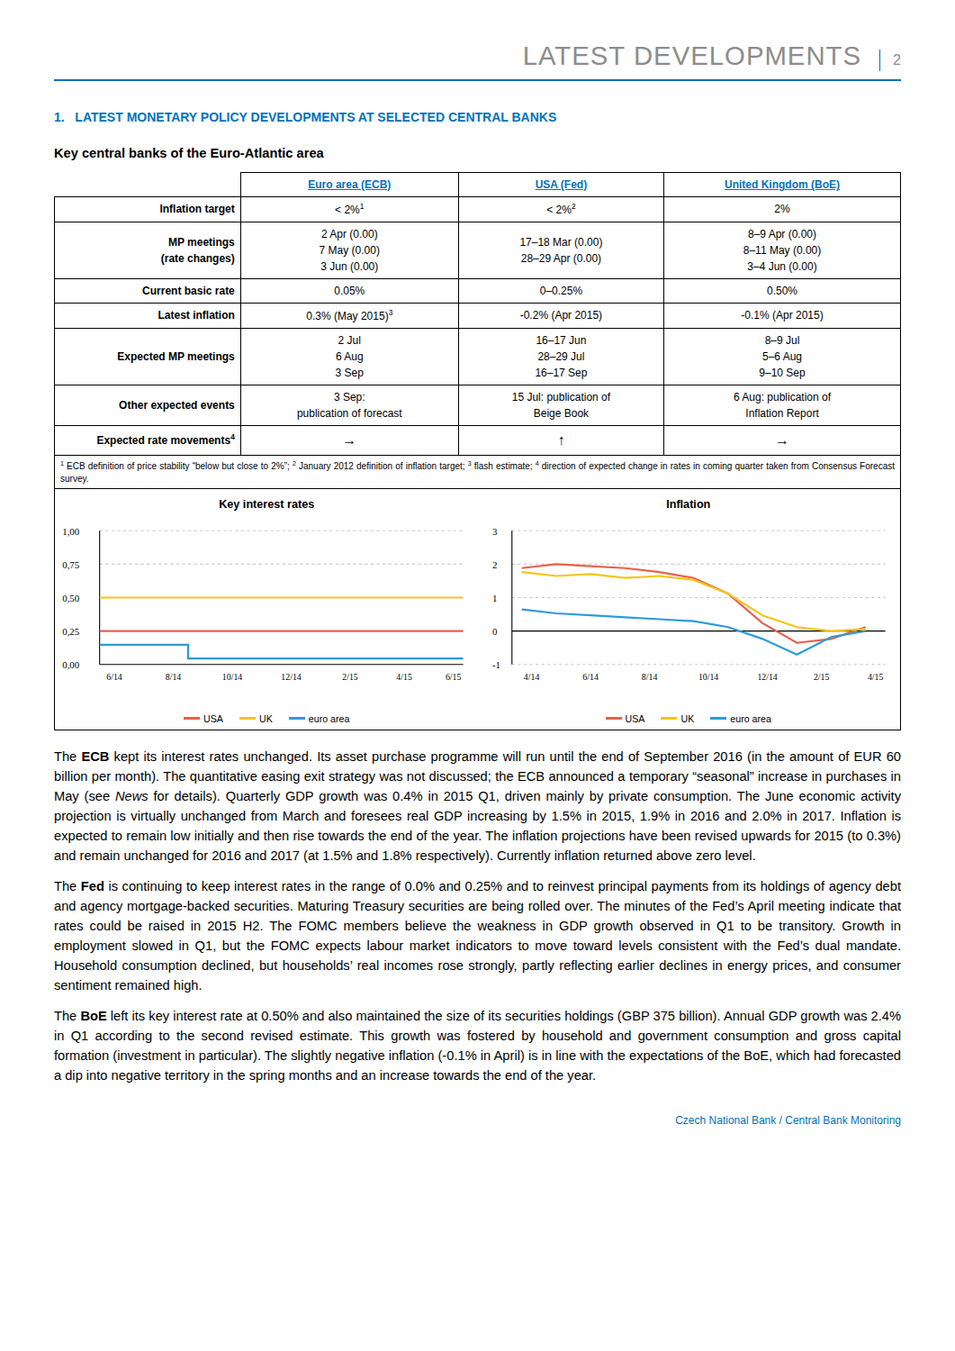LATEST DEVELOPMENTS
2
1. LATEST MONETARY POLICY DEVELOPMENTS AT SELECTED CENTRAL BANKS
Key central banks of the Euro-Atlantic area
| | Euro area (ECB) | USA (Fed) | United Kingdom (BoE) |
| --- | --- | --- | --- |
| Inflation target | < 2% 1 | < 2% 2 | 2% |
| MP meetings (rate changes) | 2 Apr (0.00) 7 May (0.00) 3 Jun (0.00) | 17–18 Mar (0.00) 28–29 Apr (0.00) | 8–9 Apr (0.00) 8–11 May (0.00) 3–4 Jun (0.00) |
| Current basic rate | 0.05% | 0–0.25% | 0.50% |
| Latest inflation | 0.3% (May 2015) 3 | -0.2% (Apr 2015) | -0.1% (Apr 2015) |
| Expected MP meetings | 2 Jul 6 Aug 3 Sep | 16–17 Jun 28–29 Jul 16–17 Sep | 8–9 Jul 5–6 Aug 9–10 Sep |
| Other expected events | 3 Sep: publication of forecast | 15 Jul: publication of Beige Book | 6 Aug: publication of Inflation Report |
| Expected rate movements 4 | → | ↑ | → |
1 ECB definition of price stability “below but close to 2%”; 2 January 2012 definition of inflation target; 3 flash estimate; 4 direction of expected change in rates in coming quarter taken from Consensus Forecast survey.
Key interest rates
1,00 0,75 0,50 0,25 0,00 6/14 8/14 10/14 12/14 2/15 4/15 6/15
USA UK euro area
Inflation
3 2 1 0 -1 4/14 6/14 8/14 10/14 12/14 2/15 4/15
USA UK euro area
The ECB kept its interest rates unchanged. Its asset purchase programme will run until the end of September 2016 (in the amount of EUR 60 billion per month). The quantitative easing exit strategy was not discussed; the ECB announced a temporary “seasonal” increase in purchases in May (see News for details). Quarterly GDP growth was 0.4% in 2015 Q1, driven mainly by private consumption. The June economic activity projection is virtually unchanged from March and foresees real GDP increasing by 1.5% in 2015, 1.9% in 2016 and 2.0% in 2017. Inflation is expected to remain low initially and then rise towards the end of the year. The inflation projections have been revised upwards for 2015 (to 0.3%) and remain unchanged for 2016 and 2017 (at 1.5% and 1.8% respectively). Currently inflation returned above zero level.
The Fed is continuing to keep interest rates in the range of 0.0% and 0.25% and to reinvest principal payments from its holdings of agency debt and agency mortgage-backed securities. Maturing Treasury securities are being rolled over. The minutes of the Fed’s April meeting indicate that rates could be raised in 2015 H2. The FOMC members believe the weakness in GDP growth observed in Q1 to be transitory. Growth in employment slowed in Q1, but the FOMC expects labour market indicators to move toward levels consistent with the Fed’s dual mandate. Household consumption declined, but households’ real incomes rose strongly, partly reflecting earlier declines in energy prices, and consumer sentiment remained high.
The BoE left its key interest rate at 0.50% and also maintained the size of its securities holdings (GBP 375 billion). Annual GDP growth was 2.4% in Q1 according to the second revised estimate. This growth was fostered by household and government consumption and gross capital formation (investment in particular). The slightly negative inflation (-0.1% in April) is in line with the expectations of the BoE, which had forecasted a dip into negative territory in the spring months and an increase towards the end of the year.
Czech National Bank / Central Bank Monitoring